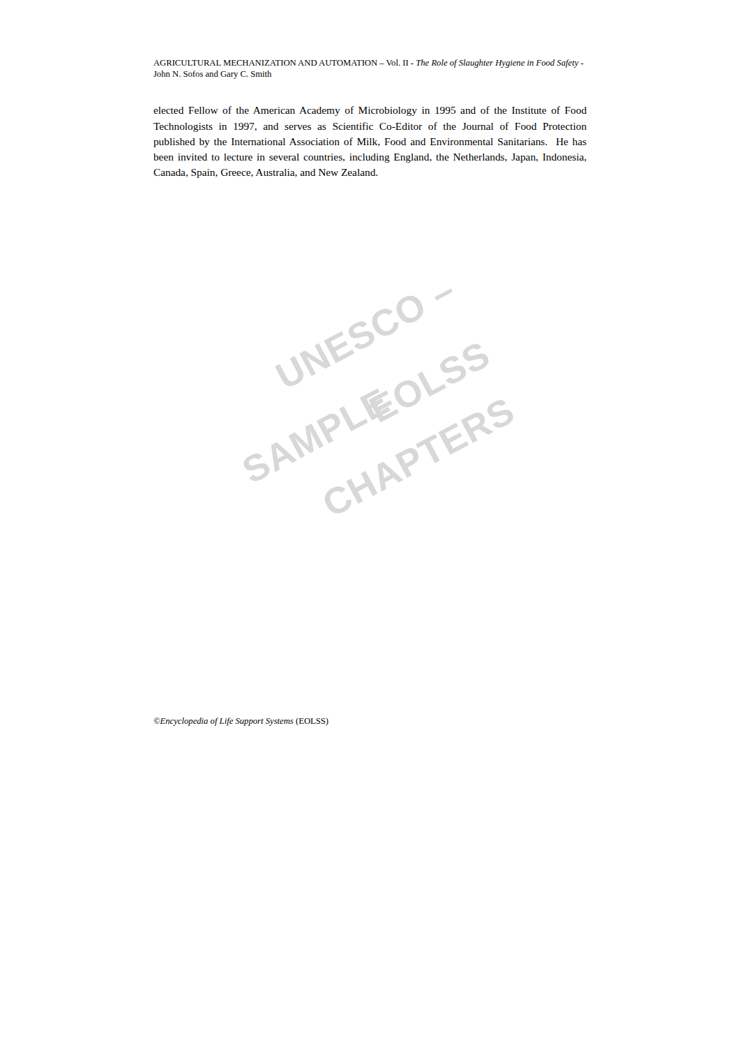AGRICULTURAL MECHANIZATION AND AUTOMATION – Vol. II - The Role of Slaughter Hygiene in Food Safety - John N. Sofos and Gary C. Smith
elected Fellow of the American Academy of Microbiology in 1995 and of the Institute of Food Technologists in 1997, and serves as Scientific Co-Editor of the Journal of Food Protection published by the International Association of Milk, Food and Environmental Sanitarians. He has been invited to lecture in several countries, including England, the Netherlands, Japan, Indonesia, Canada, Spain, Greece, Australia, and New Zealand.
UNESCO –
EOLSS
SAMPLE
CHAPTERS
©Encyclopedia of Life Support Systems (EOLSS)